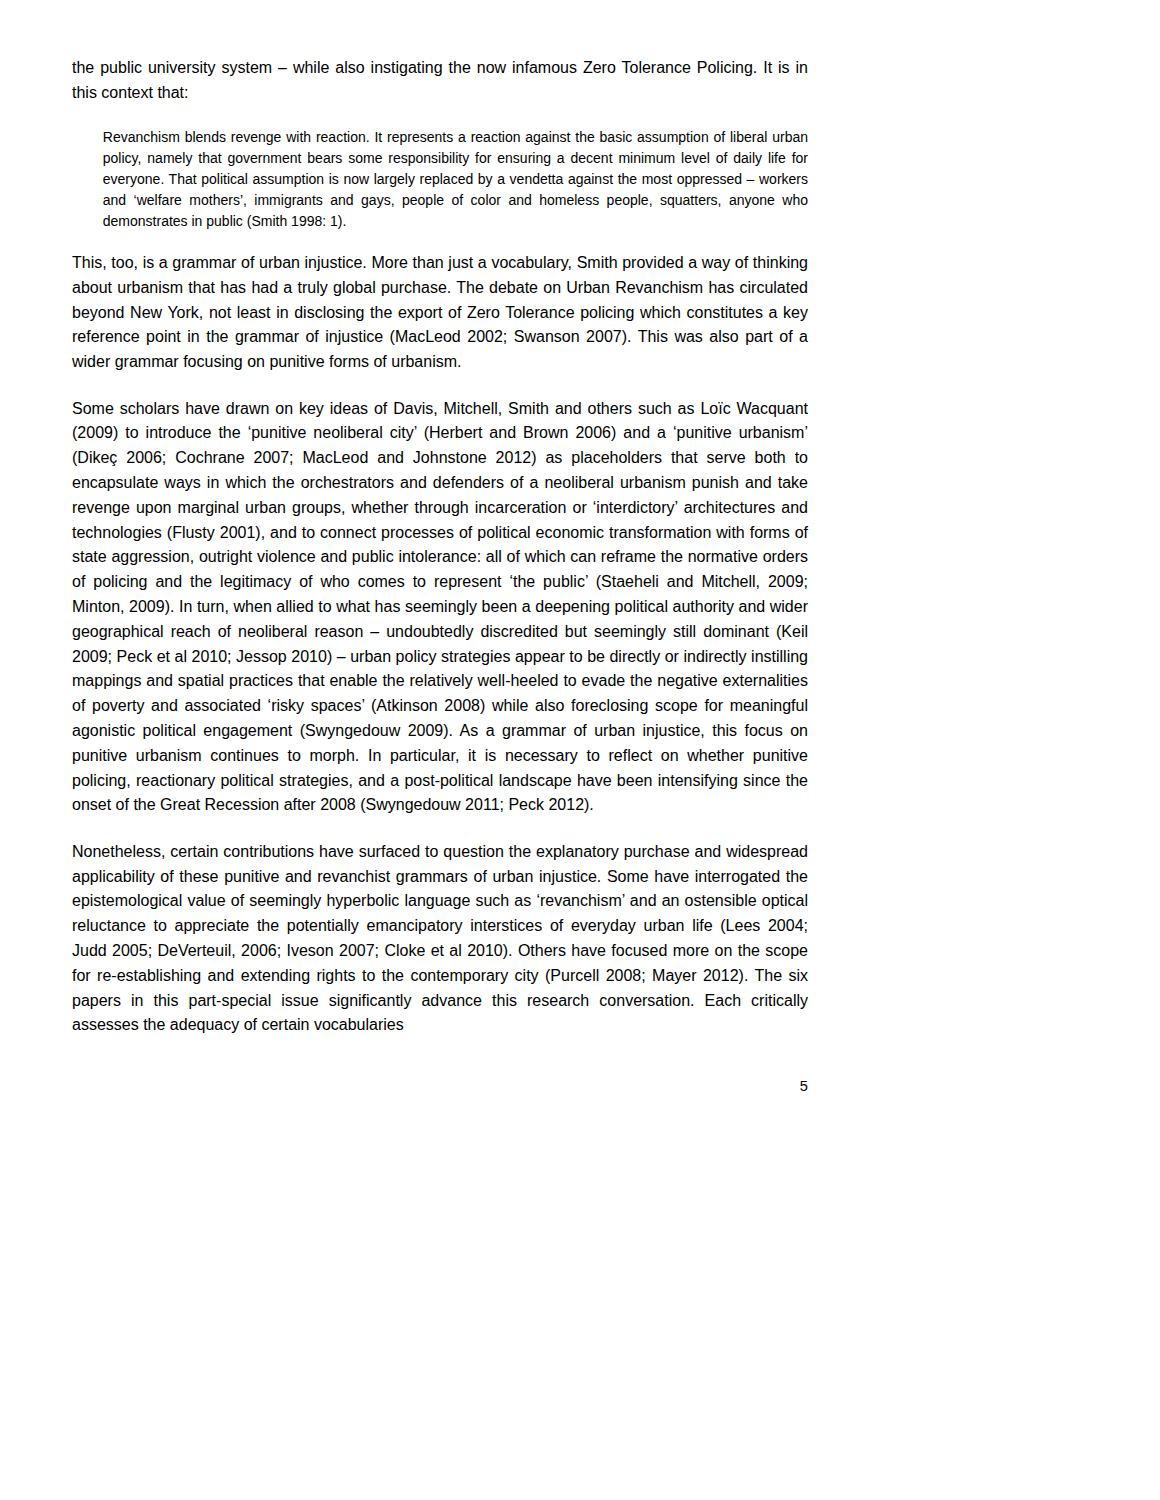the public university system – while also instigating the now infamous Zero Tolerance Policing. It is in this context that:
Revanchism blends revenge with reaction. It represents a reaction against the basic assumption of liberal urban policy, namely that government bears some responsibility for ensuring a decent minimum level of daily life for everyone. That political assumption is now largely replaced by a vendetta against the most oppressed – workers and ‘welfare mothers’, immigrants and gays, people of color and homeless people, squatters, anyone who demonstrates in public (Smith 1998: 1).
This, too, is a grammar of urban injustice. More than just a vocabulary, Smith provided a way of thinking about urbanism that has had a truly global purchase. The debate on Urban Revanchism has circulated beyond New York, not least in disclosing the export of Zero Tolerance policing which constitutes a key reference point in the grammar of injustice (MacLeod 2002; Swanson 2007). This was also part of a wider grammar focusing on punitive forms of urbanism.
Some scholars have drawn on key ideas of Davis, Mitchell, Smith and others such as Loïc Wacquant (2009) to introduce the ‘punitive neoliberal city’ (Herbert and Brown 2006) and a ‘punitive urbanism’ (Dikeç 2006; Cochrane 2007; MacLeod and Johnstone 2012) as placeholders that serve both to encapsulate ways in which the orchestrators and defenders of a neoliberal urbanism punish and take revenge upon marginal urban groups, whether through incarceration or ‘interdictory’ architectures and technologies (Flusty 2001), and to connect processes of political economic transformation with forms of state aggression, outright violence and public intolerance: all of which can reframe the normative orders of policing and the legitimacy of who comes to represent ‘the public’ (Staeheli and Mitchell, 2009; Minton, 2009). In turn, when allied to what has seemingly been a deepening political authority and wider geographical reach of neoliberal reason – undoubtedly discredited but seemingly still dominant (Keil 2009; Peck et al 2010; Jessop 2010) – urban policy strategies appear to be directly or indirectly instilling mappings and spatial practices that enable the relatively well-heeled to evade the negative externalities of poverty and associated ‘risky spaces’ (Atkinson 2008) while also foreclosing scope for meaningful agonistic political engagement (Swyngedouw 2009). As a grammar of urban injustice, this focus on punitive urbanism continues to morph. In particular, it is necessary to reflect on whether punitive policing, reactionary political strategies, and a post-political landscape have been intensifying since the onset of the Great Recession after 2008 (Swyngedouw 2011; Peck 2012).
Nonetheless, certain contributions have surfaced to question the explanatory purchase and widespread applicability of these punitive and revanchist grammars of urban injustice. Some have interrogated the epistemological value of seemingly hyperbolic language such as ‘revanchism’ and an ostensible optical reluctance to appreciate the potentially emancipatory interstices of everyday urban life (Lees 2004; Judd 2005; DeVerteuil, 2006; Iveson 2007; Cloke et al 2010). Others have focused more on the scope for re-establishing and extending rights to the contemporary city (Purcell 2008; Mayer 2012). The six papers in this part-special issue significantly advance this research conversation. Each critically assesses the adequacy of certain vocabularies
5